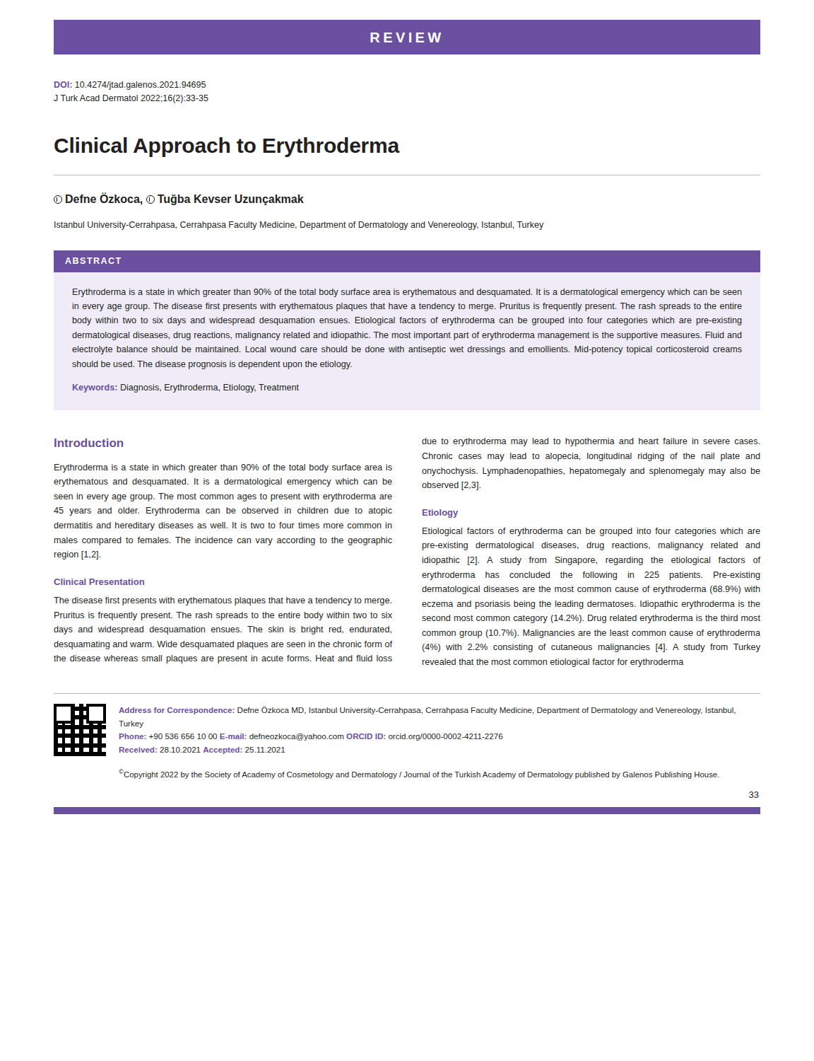Review
DOI: 10.4274/jtad.galenos.2021.94695
J Turk Acad Dermatol 2022;16(2):33-35
Clinical Approach to Erythroderma
Defne Özkoca, Tuğba Kevser Uzunçakmak
Istanbul University-Cerrahpasa, Cerrahpasa Faculty Medicine, Department of Dermatology and Venereology, Istanbul, Turkey
ABSTRACT
Erythroderma is a state in which greater than 90% of the total body surface area is erythematous and desquamated. It is a dermatological emergency which can be seen in every age group. The disease first presents with erythematous plaques that have a tendency to merge. Pruritus is frequently present. The rash spreads to the entire body within two to six days and widespread desquamation ensues. Etiological factors of erythroderma can be grouped into four categories which are pre-existing dermatological diseases, drug reactions, malignancy related and idiopathic. The most important part of erythroderma management is the supportive measures. Fluid and electrolyte balance should be maintained. Local wound care should be done with antiseptic wet dressings and emollients. Mid-potency topical corticosteroid creams should be used. The disease prognosis is dependent upon the etiology.
Keywords: Diagnosis, Erythroderma, Etiology, Treatment
Introduction
Erythroderma is a state in which greater than 90% of the total body surface area is erythematous and desquamated. It is a dermatological emergency which can be seen in every age group. The most common ages to present with erythroderma are 45 years and older. Erythroderma can be observed in children due to atopic dermatitis and hereditary diseases as well. It is two to four times more common in males compared to females. The incidence can vary according to the geographic region [1,2].
Clinical Presentation
The disease first presents with erythematous plaques that have a tendency to merge. Pruritus is frequently present. The rash spreads to the entire body within two to six days and widespread desquamation ensues. The skin is bright red, endurated, desquamating and warm. Wide desquamated plaques are seen in the chronic form of the disease whereas small plaques are present in acute forms. Heat and fluid loss due to erythroderma may lead to hypothermia and heart failure in severe cases. Chronic cases may lead to alopecia, longitudinal ridging of the nail plate and onychochysis. Lymphadenopathies, hepatomegaly and splenomegaly may also be observed [2,3].
Etiology
Etiological factors of erythroderma can be grouped into four categories which are pre-existing dermatological diseases, drug reactions, malignancy related and idiopathic [2]. A study from Singapore, regarding the etiological factors of erythroderma has concluded the following in 225 patients. Pre-existing dermatological diseases are the most common cause of erythroderma (68.9%) with eczema and psoriasis being the leading dermatoses. Idiopathic erythroderma is the second most common category (14.2%). Drug related erythroderma is the third most common group (10.7%). Malignancies are the least common cause of erythroderma (4%) with 2.2% consisting of cutaneous malignancies [4]. A study from Turkey revealed that the most common etiological factor for erythroderma
Address for Correspondence: Defne Özkoca MD, Istanbul University-Cerrahpasa, Cerrahpasa Faculty Medicine, Department of Dermatology and Venereology, Istanbul, Turkey
Phone: +90 536 656 10 00 E-mail: defneozkoca@yahoo.com ORCID ID: orcid.org/0000-0002-4211-2276
Received: 28.10.2021 Accepted: 25.11.2021
©Copyright 2022 by the Society of Academy of Cosmetology and Dermatology / Journal of the Turkish Academy of Dermatology published by Galenos Publishing House.
33